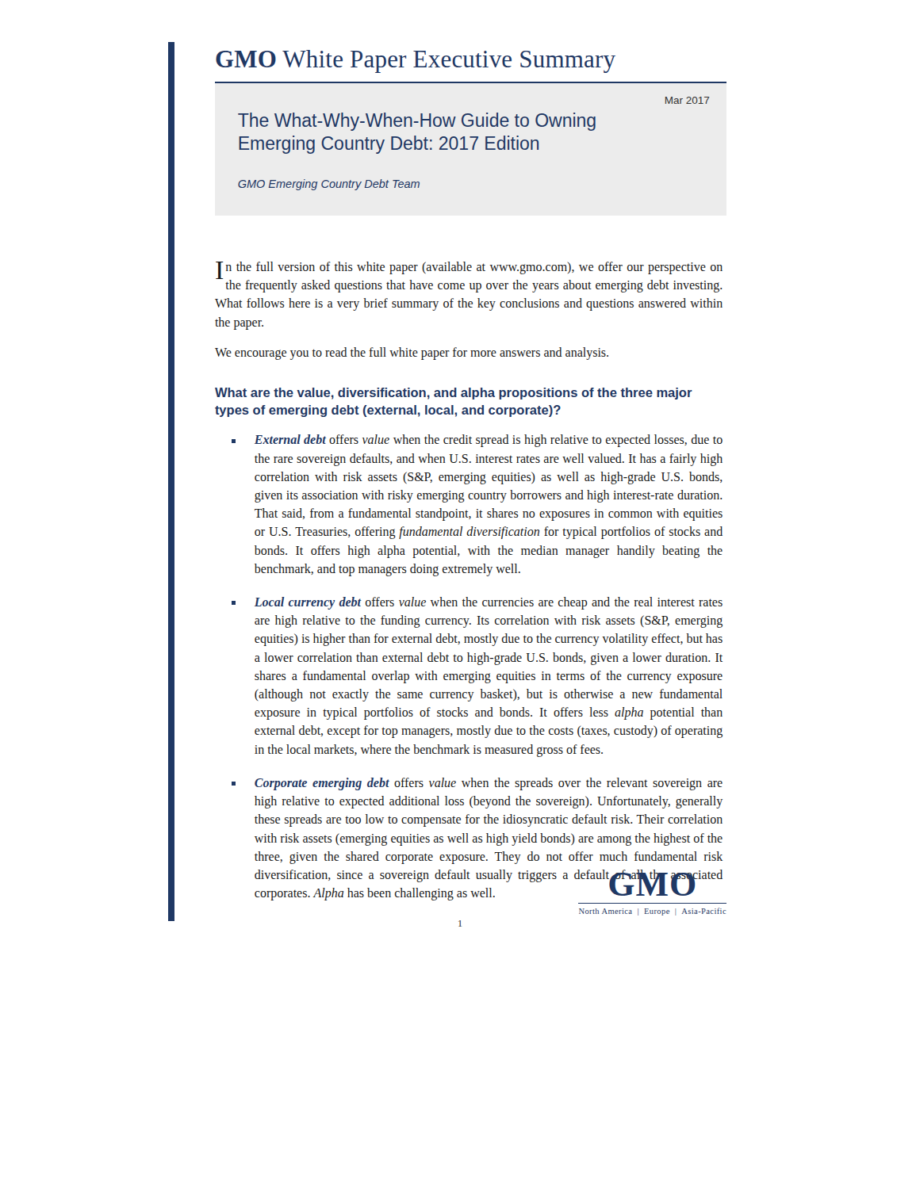GMO White Paper Executive Summary
Mar 2017
The What-Why-When-How Guide to Owning
Emerging Country Debt: 2017 Edition
GMO Emerging Country Debt Team
In the full version of this white paper (available at www.gmo.com), we offer our perspective on the frequently asked questions that have come up over the years about emerging debt investing. What follows here is a very brief summary of the key conclusions and questions answered within the paper.
We encourage you to read the full white paper for more answers and analysis.
What are the value, diversification, and alpha propositions of the three major types of emerging debt (external, local, and corporate)?
External debt offers value when the credit spread is high relative to expected losses, due to the rare sovereign defaults, and when U.S. interest rates are well valued. It has a fairly high correlation with risk assets (S&P, emerging equities) as well as high-grade U.S. bonds, given its association with risky emerging country borrowers and high interest-rate duration. That said, from a fundamental standpoint, it shares no exposures in common with equities or U.S. Treasuries, offering fundamental diversification for typical portfolios of stocks and bonds. It offers high alpha potential, with the median manager handily beating the benchmark, and top managers doing extremely well.
Local currency debt offers value when the currencies are cheap and the real interest rates are high relative to the funding currency. Its correlation with risk assets (S&P, emerging equities) is higher than for external debt, mostly due to the currency volatility effect, but has a lower correlation than external debt to high-grade U.S. bonds, given a lower duration. It shares a fundamental overlap with emerging equities in terms of the currency exposure (although not exactly the same currency basket), but is otherwise a new fundamental exposure in typical portfolios of stocks and bonds. It offers less alpha potential than external debt, except for top managers, mostly due to the costs (taxes, custody) of operating in the local markets, where the benchmark is measured gross of fees.
Corporate emerging debt offers value when the spreads over the relevant sovereign are high relative to expected additional loss (beyond the sovereign). Unfortunately, generally these spreads are too low to compensate for the idiosyncratic default risk. Their correlation with risk assets (emerging equities as well as high yield bonds) are among the highest of the three, given the shared corporate exposure. They do not offer much fundamental risk diversification, since a sovereign default usually triggers a default of all the associated corporates. Alpha has been challenging as well.
1
GMO
North America | Europe | Asia-Pacific